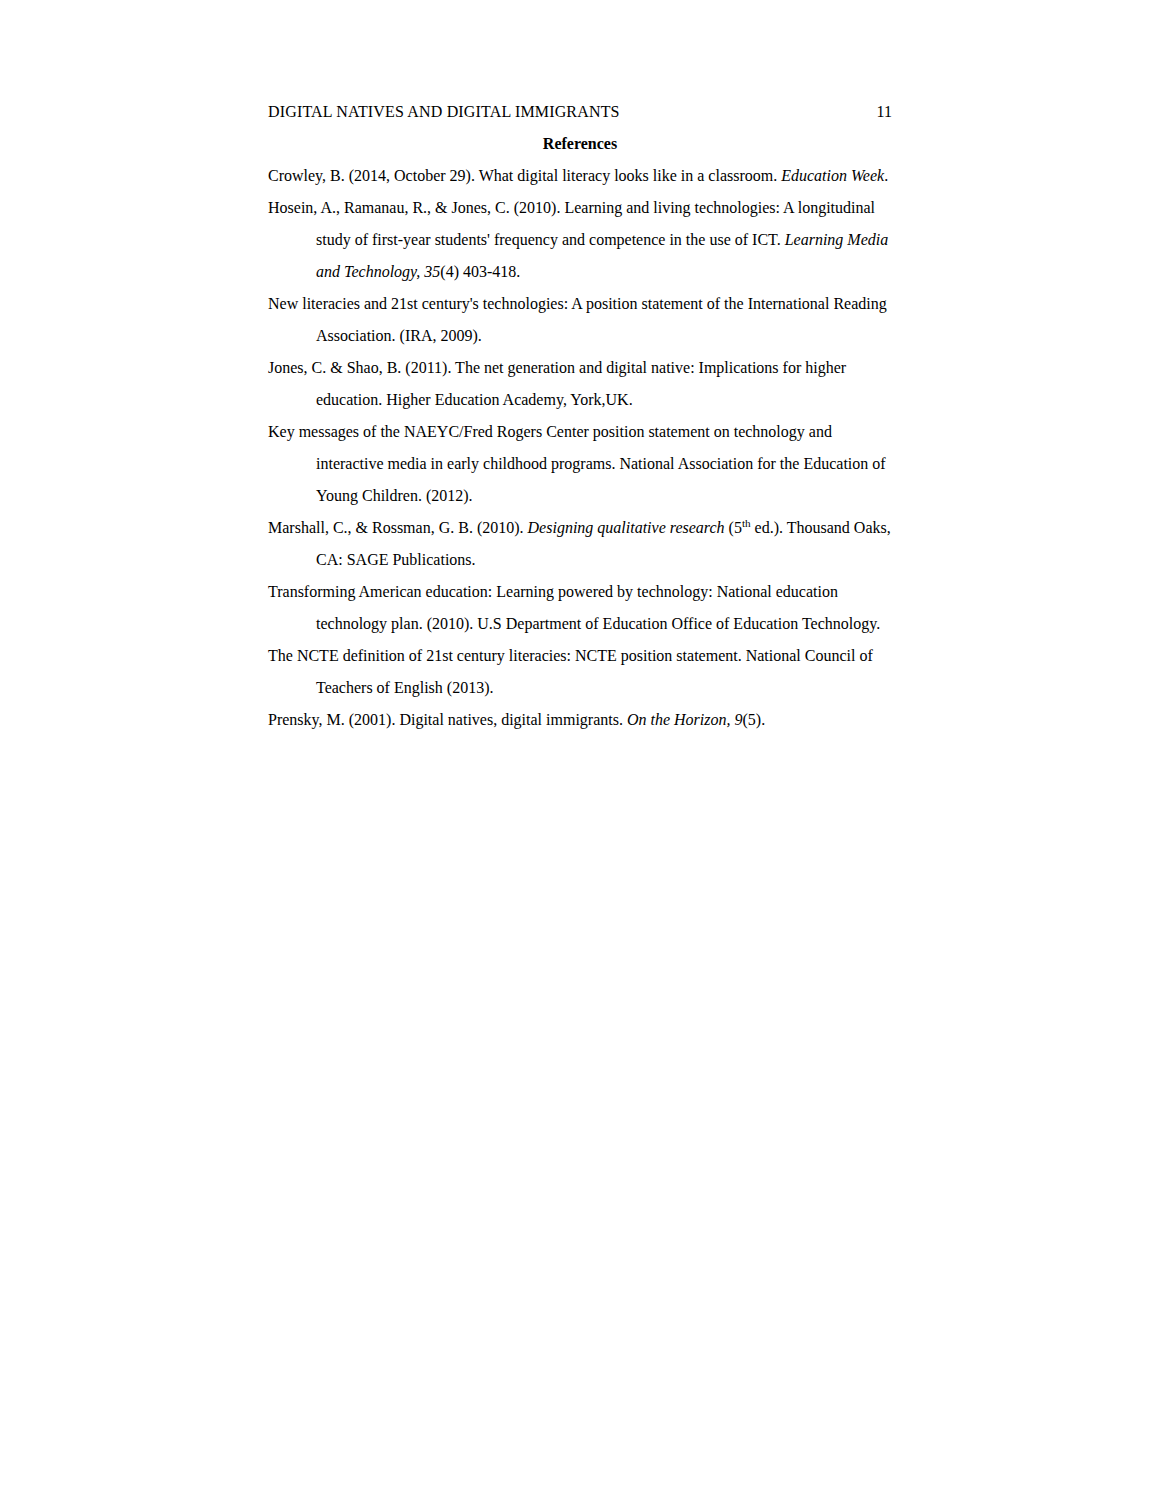Digital Natives and Digital Immigrants 11
References
Crowley, B. (2014, October 29). What digital literacy looks like in a classroom. Education Week.
Hosein, A., Ramanau, R., & Jones, C. (2010). Learning and living technologies: A longitudinal study of first-year students' frequency and competence in the use of ICT. Learning Media and Technology, 35(4) 403-418.
New literacies and 21st century's technologies: A position statement of the International Reading Association. (IRA, 2009).
Jones, C. & Shao, B. (2011). The net generation and digital native: Implications for higher education. Higher Education Academy, York,UK.
Key messages of the NAEYC/Fred Rogers Center position statement on technology and interactive media in early childhood programs. National Association for the Education of Young Children. (2012).
Marshall, C., & Rossman, G. B. (2010). Designing qualitative research (5th ed.). Thousand Oaks, CA: SAGE Publications.
Transforming American education: Learning powered by technology: National education technology plan. (2010). U.S Department of Education Office of Education Technology.
The NCTE definition of 21st century literacies: NCTE position statement. National Council of Teachers of English (2013).
Prensky, M. (2001). Digital natives, digital immigrants. On the Horizon, 9(5).